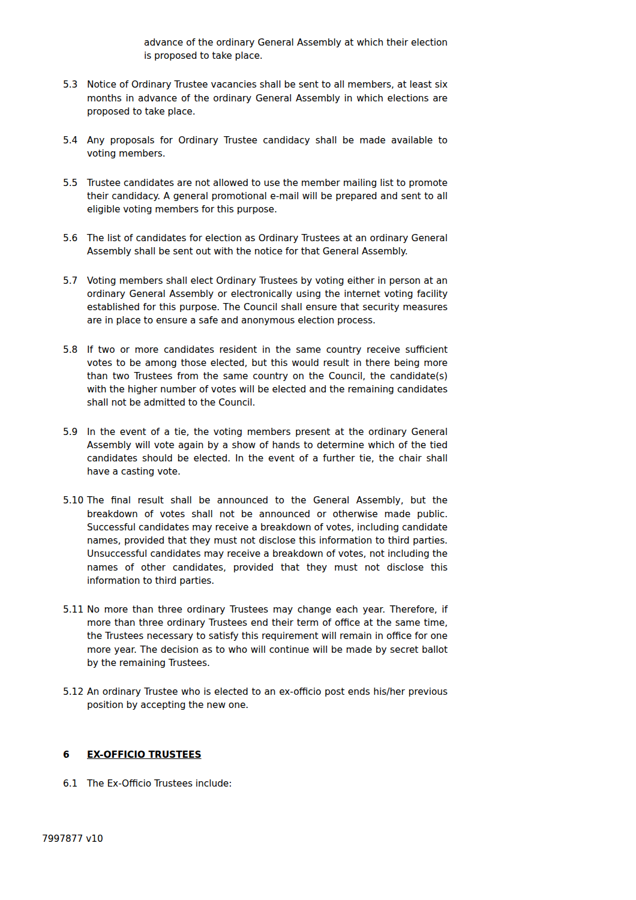advance of the ordinary General Assembly at which their election is proposed to take place.
5.3
Notice of Ordinary Trustee vacancies shall be sent to all members, at least six months in advance of the ordinary General Assembly in which elections are proposed to take place.
5.4
Any proposals for Ordinary Trustee candidacy shall be made available to voting members.
5.5
Trustee candidates are not allowed to use the member mailing list to promote their candidacy. A general promotional e-mail will be prepared and sent to all eligible voting members for this purpose.
5.6
The list of candidates for election as Ordinary Trustees at an ordinary General Assembly shall be sent out with the notice for that General Assembly.
5.7
Voting members shall elect Ordinary Trustees by voting either in person at an ordinary General Assembly or electronically using the internet voting facility established for this purpose. The Council shall ensure that security measures are in place to ensure a safe and anonymous election process.
5.8
If two or more candidates resident in the same country receive sufficient votes to be among those elected, but this would result in there being more than two Trustees from the same country on the Council, the candidate(s) with the higher number of votes will be elected and the remaining candidates shall not be admitted to the Council.
5.9
In the event of a tie, the voting members present at the ordinary General Assembly will vote again by a show of hands to determine which of the tied candidates should be elected. In the event of a further tie, the chair shall have a casting vote.
5.10
The final result shall be announced to the General Assembly, but the breakdown of votes shall not be announced or otherwise made public. Successful candidates may receive a breakdown of votes, including candidate names, provided that they must not disclose this information to third parties. Unsuccessful candidates may receive a breakdown of votes, not including the names of other candidates, provided that they must not disclose this information to third parties.
5.11
No more than three ordinary Trustees may change each year. Therefore, if more than three ordinary Trustees end their term of office at the same time, the Trustees necessary to satisfy this requirement will remain in office for one more year. The decision as to who will continue will be made by secret ballot by the remaining Trustees.
5.12
An ordinary Trustee who is elected to an ex-officio post ends his/her previous position by accepting the new one.
6 EX-OFFICIO TRUSTEES
6.1
The Ex-Officio Trustees include:
7997877 v10